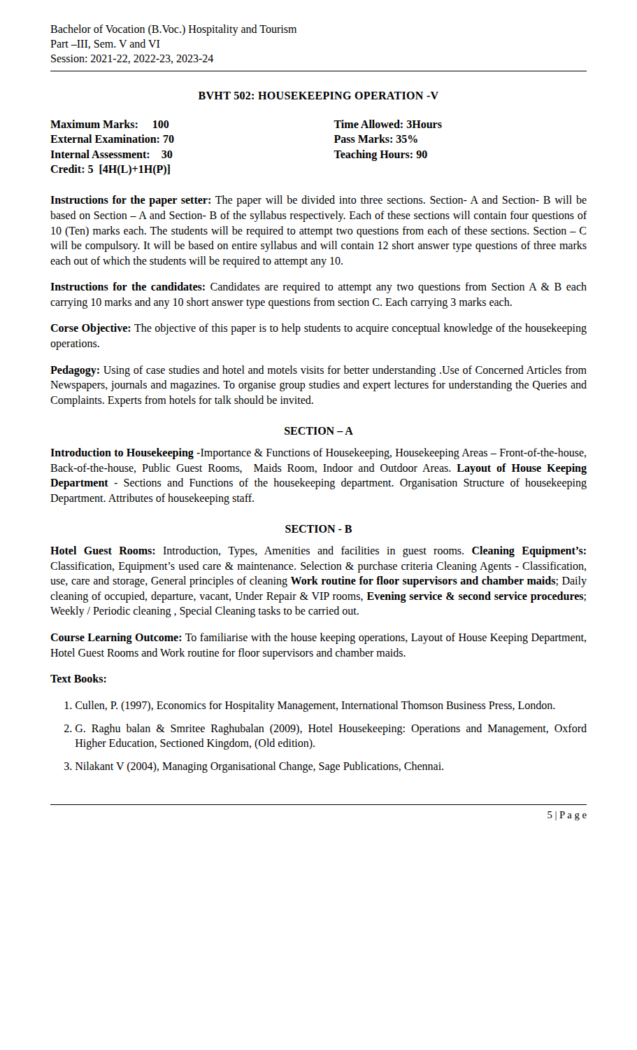Bachelor of Vocation (B.Voc.) Hospitality and Tourism
Part –III, Sem. V and VI
Session: 2021-22, 2022-23, 2023-24
BVHT 502: HOUSEKEEPING OPERATION -V
| Maximum Marks: 100 | Time Allowed: 3Hours |
| External Examination: 70 | Pass Marks: 35% |
| Internal Assessment: 30 | Teaching Hours: 90 |
| Credit: 5 [4H(L)+1H(P)] | |
Instructions for the paper setter: The paper will be divided into three sections. Section- A and Section- B will be based on Section – A and Section- B of the syllabus respectively. Each of these sections will contain four questions of 10 (Ten) marks each. The students will be required to attempt two questions from each of these sections. Section – C will be compulsory. It will be based on entire syllabus and will contain 12 short answer type questions of three marks each out of which the students will be required to attempt any 10.
Instructions for the candidates: Candidates are required to attempt any two questions from Section A & B each carrying 10 marks and any 10 short answer type questions from section C. Each carrying 3 marks each.
Corse Objective: The objective of this paper is to help students to acquire conceptual knowledge of the housekeeping operations.
Pedagogy: Using of case studies and hotel and motels visits for better understanding .Use of Concerned Articles from Newspapers, journals and magazines. To organise group studies and expert lectures for understanding the Queries and Complaints. Experts from hotels for talk should be invited.
SECTION – A
Introduction to Housekeeping -Importance & Functions of Housekeeping, Housekeeping Areas – Front-of-the-house, Back-of-the-house, Public Guest Rooms, Maids Room, Indoor and Outdoor Areas. Layout of House Keeping Department - Sections and Functions of the housekeeping department. Organisation Structure of housekeeping Department. Attributes of housekeeping staff.
SECTION - B
Hotel Guest Rooms: Introduction, Types, Amenities and facilities in guest rooms. Cleaning Equipment’s: Classification, Equipment’s used care & maintenance. Selection & purchase criteria Cleaning Agents - Classification, use, care and storage, General principles of cleaning Work routine for floor supervisors and chamber maids; Daily cleaning of occupied, departure, vacant, Under Repair & VIP rooms, Evening service & second service procedures; Weekly / Periodic cleaning , Special Cleaning tasks to be carried out.
Course Learning Outcome: To familiarise with the house keeping operations, Layout of House Keeping Department, Hotel Guest Rooms and Work routine for floor supervisors and chamber maids.
Text Books:
Cullen, P. (1997), Economics for Hospitality Management, International Thomson Business Press, London.
G. Raghu balan & Smritee Raghubalan (2009), Hotel Housekeeping: Operations and Management, Oxford Higher Education, Sectioned Kingdom, (Old edition).
Nilakant V (2004), Managing Organisational Change, Sage Publications, Chennai.
5 | P a g e